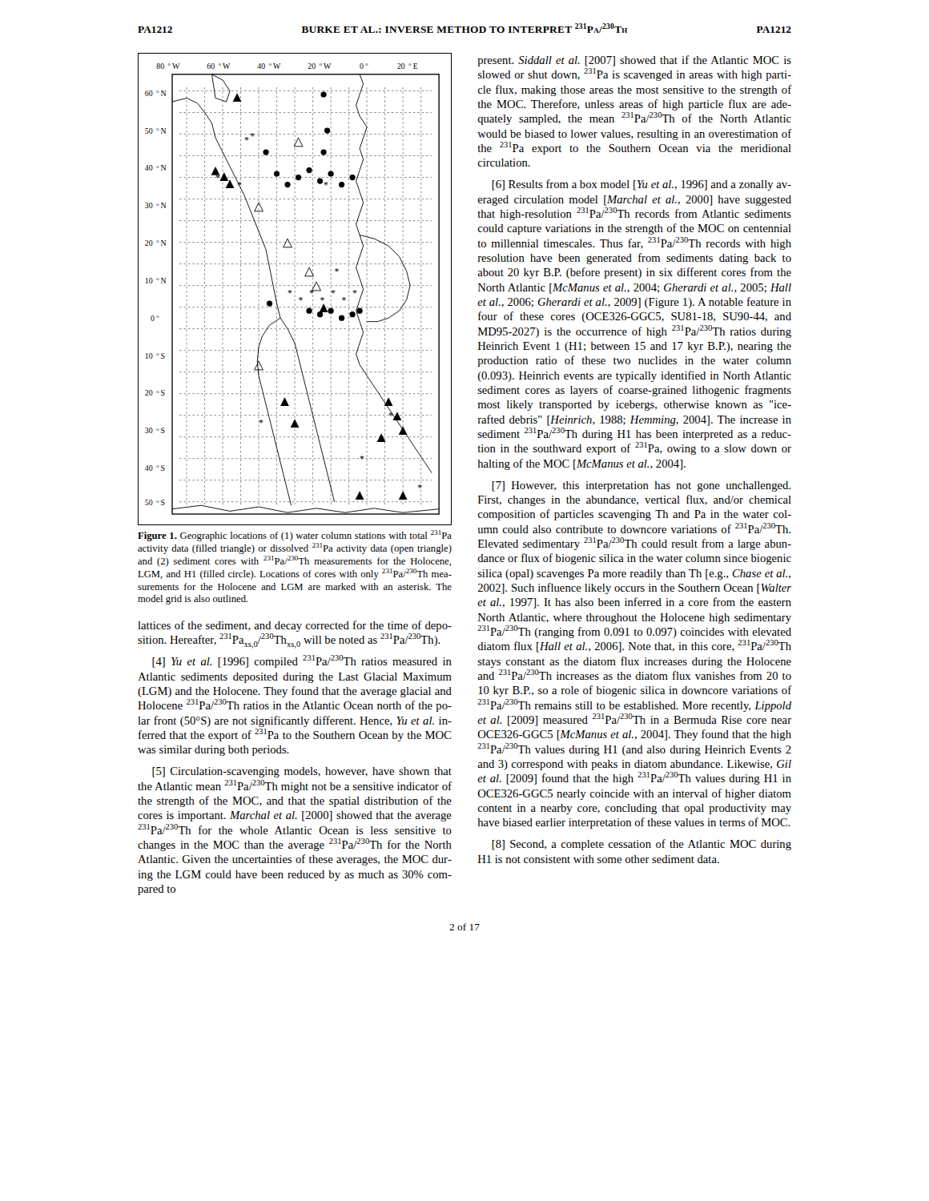PA1212 BURKE ET AL.: INVERSE METHOD TO INTERPRET 231Pa/230Th PA1212
80oW 60oW 40oW 20oW 0o 20oE 60oN 50oN 40oN 30oN 20oN 10oN 0o 10oS 20oS 30oS 40oS 50oS * * * * * * * * * * * * * * * * *
Figure 1. Geographic locations of (1) water column stations with total 231Pa activity data (filled triangle) or dissolved 231Pa activity data (open triangle) and (2) sediment cores with 231Pa/230Th measurements for the Holocene, LGM, and H1 (filled circle). Locations of cores with only 231Pa/230Th measurements for the Holocene and LGM are marked with an asterisk. The model grid is also outlined.
lattices of the sediment, and decay corrected for the time of deposition. Hereafter, 231Paxs,0/230Thxs,0 will be noted as 231Pa/230Th).
[4] Yu et al. [1996] compiled 231Pa/230Th ratios measured in Atlantic sediments deposited during the Last Glacial Maximum (LGM) and the Holocene. They found that the average glacial and Holocene 231Pa/230Th ratios in the Atlantic Ocean north of the polar front (50°S) are not significantly different. Hence, Yu et al. inferred that the export of 231Pa to the Southern Ocean by the MOC was similar during both periods.
[5] Circulation-scavenging models, however, have shown that the Atlantic mean 231Pa/230Th might not be a sensitive indicator of the strength of the MOC, and that the spatial distribution of the cores is important. Marchal et al. [2000] showed that the average 231Pa/230Th for the whole Atlantic Ocean is less sensitive to changes in the MOC than the average 231Pa/230Th for the North Atlantic. Given the uncertainties of these averages, the MOC during the LGM could have been reduced by as much as 30% compared to
present. Siddall et al. [2007] showed that if the Atlantic MOC is slowed or shut down, 231Pa is scavenged in areas with high particle flux, making those areas the most sensitive to the strength of the MOC. Therefore, unless areas of high particle flux are adequately sampled, the mean 231Pa/230Th of the North Atlantic would be biased to lower values, resulting in an overestimation of the 231Pa export to the Southern Ocean via the meridional circulation.
[6] Results from a box model [Yu et al., 1996] and a zonally averaged circulation model [Marchal et al., 2000] have suggested that high-resolution 231Pa/230Th records from Atlantic sediments could capture variations in the strength of the MOC on centennial to millennial timescales. Thus far, 231Pa/230Th records with high resolution have been generated from sediments dating back to about 20 kyr B.P. (before present) in six different cores from the North Atlantic [McManus et al., 2004; Gherardi et al., 2005; Hall et al., 2006; Gherardi et al., 2009] (Figure 1). A notable feature in four of these cores (OCE326-GGC5, SU81-18, SU90-44, and MD95-2027) is the occurrence of high 231Pa/230Th ratios during Heinrich Event 1 (H1; between 15 and 17 kyr B.P.), nearing the production ratio of these two nuclides in the water column (0.093). Heinrich events are typically identified in North Atlantic sediment cores as layers of coarse-grained lithogenic fragments most likely transported by icebergs, otherwise known as "ice-rafted debris" [Heinrich, 1988; Hemming, 2004]. The increase in sediment 231Pa/230Th during H1 has been interpreted as a reduction in the southward export of 231Pa, owing to a slow down or halting of the MOC [McManus et al., 2004].
[7] However, this interpretation has not gone unchallenged. First, changes in the abundance, vertical flux, and/or chemical composition of particles scavenging Th and Pa in the water column could also contribute to downcore variations of 231Pa/230Th. Elevated sedimentary 231Pa/230Th could result from a large abundance or flux of biogenic silica in the water column since biogenic silica (opal) scavenges Pa more readily than Th [e.g., Chase et al., 2002]. Such influence likely occurs in the Southern Ocean [Walter et al., 1997]. It has also been inferred in a core from the eastern North Atlantic, where throughout the Holocene high sedimentary 231Pa/230Th (ranging from 0.091 to 0.097) coincides with elevated diatom flux [Hall et al., 2006]. Note that, in this core, 231Pa/230Th stays constant as the diatom flux increases during the Holocene and 231Pa/230Th increases as the diatom flux vanishes from 20 to 10 kyr B.P., so a role of biogenic silica in downcore variations of 231Pa/230Th remains still to be established. More recently, Lippold et al. [2009] measured 231Pa/230Th in a Bermuda Rise core near OCE326-GGC5 [McManus et al., 2004]. They found that the high 231Pa/230Th values during H1 (and also during Heinrich Events 2 and 3) correspond with peaks in diatom abundance. Likewise, Gil et al. [2009] found that the high 231Pa/230Th values during H1 in OCE326-GGC5 nearly coincide with an interval of higher diatom content in a nearby core, concluding that opal productivity may have biased earlier interpretation of these values in terms of MOC.
[8] Second, a complete cessation of the Atlantic MOC during H1 is not consistent with some other sediment data.
2 of 17